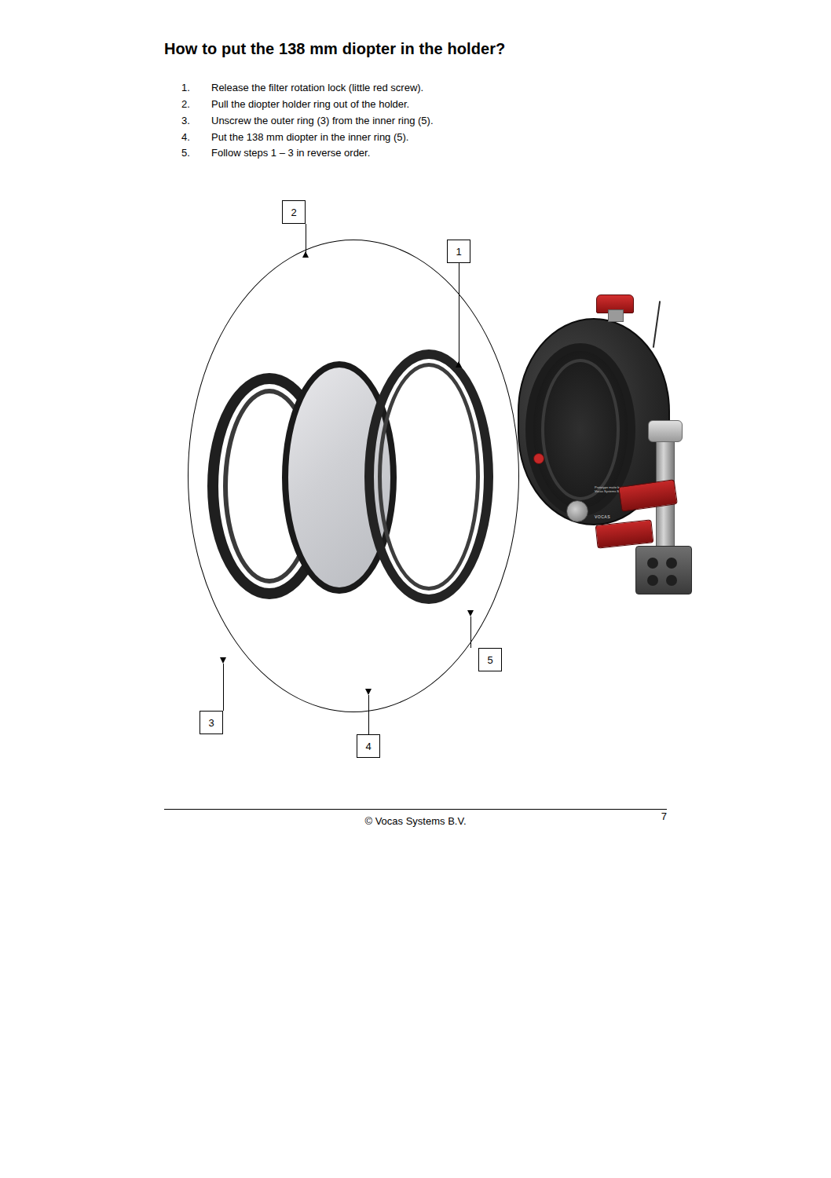How to put the 138 mm diopter in the holder?
Release the filter rotation lock (little red screw).
Pull the diopter holder ring out of the holder.
Unscrew the outer ring (3) from the inner ring (5).
Put the 138 mm diopter in the inner ring (5).
Follow steps 1 – 3 in reverse order.
Prototype matte box
Vocas Systems B.V.
VOCAS
1
2
3
4
5
© Vocas Systems B.V.
7